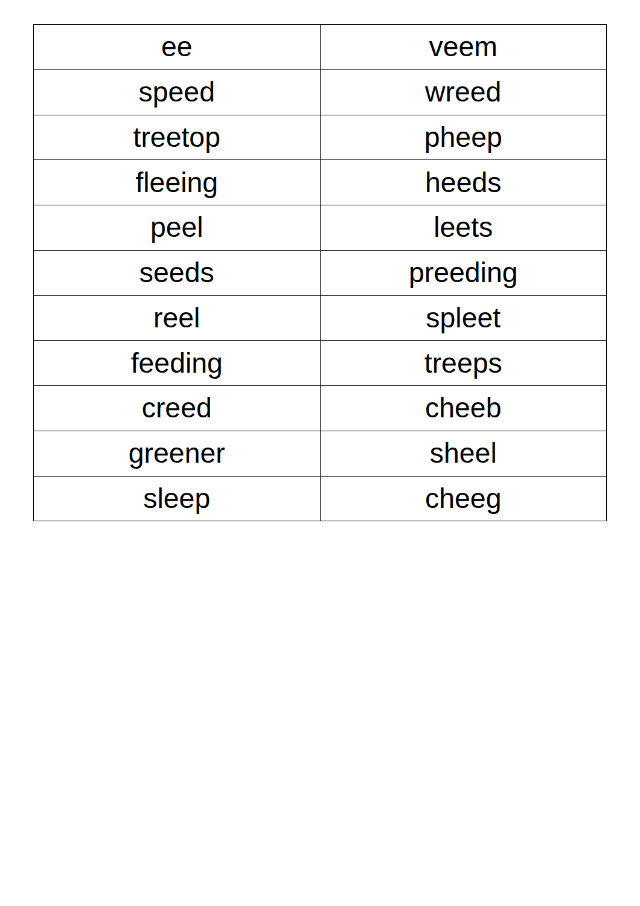| ee | veem |
| speed | wreed |
| treetop | pheep |
| fleeing | heeds |
| peel | leets |
| seeds | preeding |
| reel | spleet |
| feeding | treeps |
| creed | cheeb |
| greener | sheel |
| sleep | cheeg |